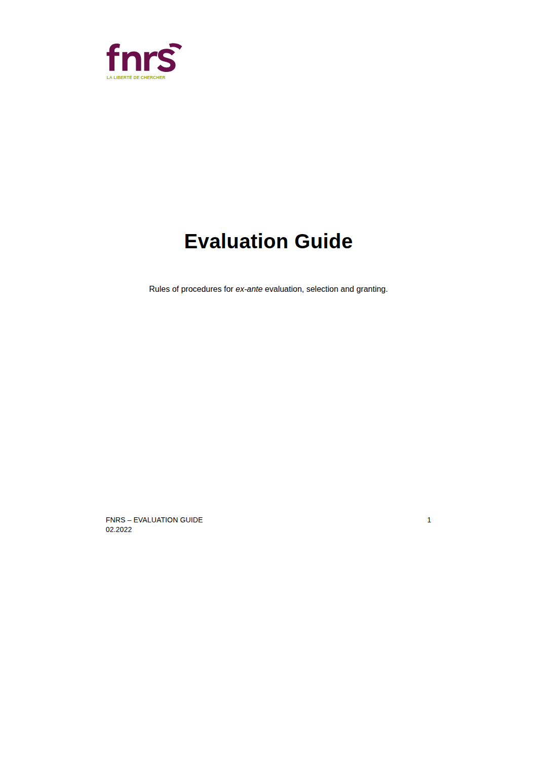LA LIBERTÉ DE CHERCHER
Evaluation Guide
Rules of procedures for ex-ante evaluation, selection and granting.
FNRS – EVALUATION GUIDE
02.2022
1